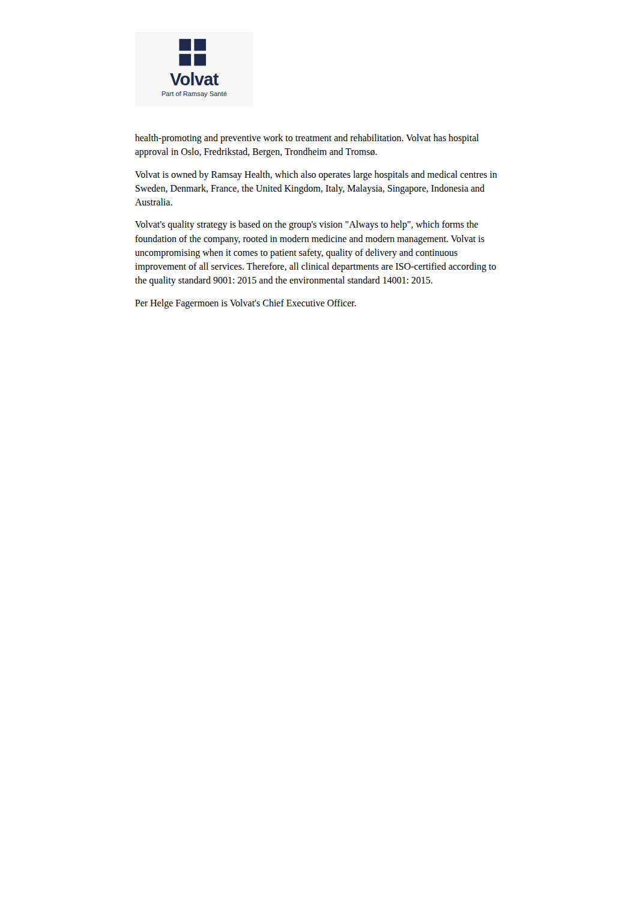Volvat Part of Ramsay Santé
health-promoting and preventive work to treatment and rehabilitation. Volvat has hospital approval in Oslo, Fredrikstad, Bergen, Trondheim and Tromsø.
Volvat is owned by Ramsay Health, which also operates large hospitals and medical centres in Sweden, Denmark, France, the United Kingdom, Italy, Malaysia, Singapore, Indonesia and Australia.
Volvat's quality strategy is based on the group's vision "Always to help", which forms the foundation of the company, rooted in modern medicine and modern management. Volvat is uncompromising when it comes to patient safety, quality of delivery and continuous improvement of all services. Therefore, all clinical departments are ISO-certified according to the quality standard 9001: 2015 and the environmental standard 14001: 2015.
Per Helge Fagermoen is Volvat's Chief Executive Officer.